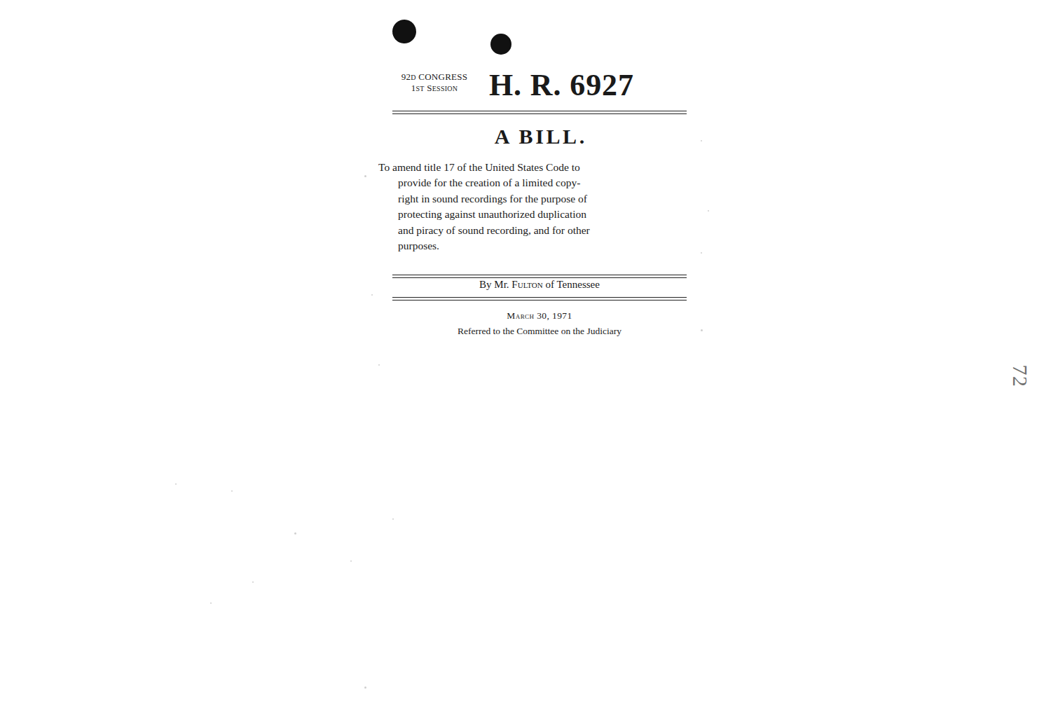92D CONGRESS 1ST SESSION
H. R. 6927
A BILL.
To amend title 17 of the United States Code to
provide for the creation of a limited copy-
right in sound recordings for the purpose of
protecting against unauthorized duplication
and piracy of sound recording, and for other
purposes.
By Mr. Fulton of Tennessee
March 30, 1971
Referred to the Committee on the Judiciary
72